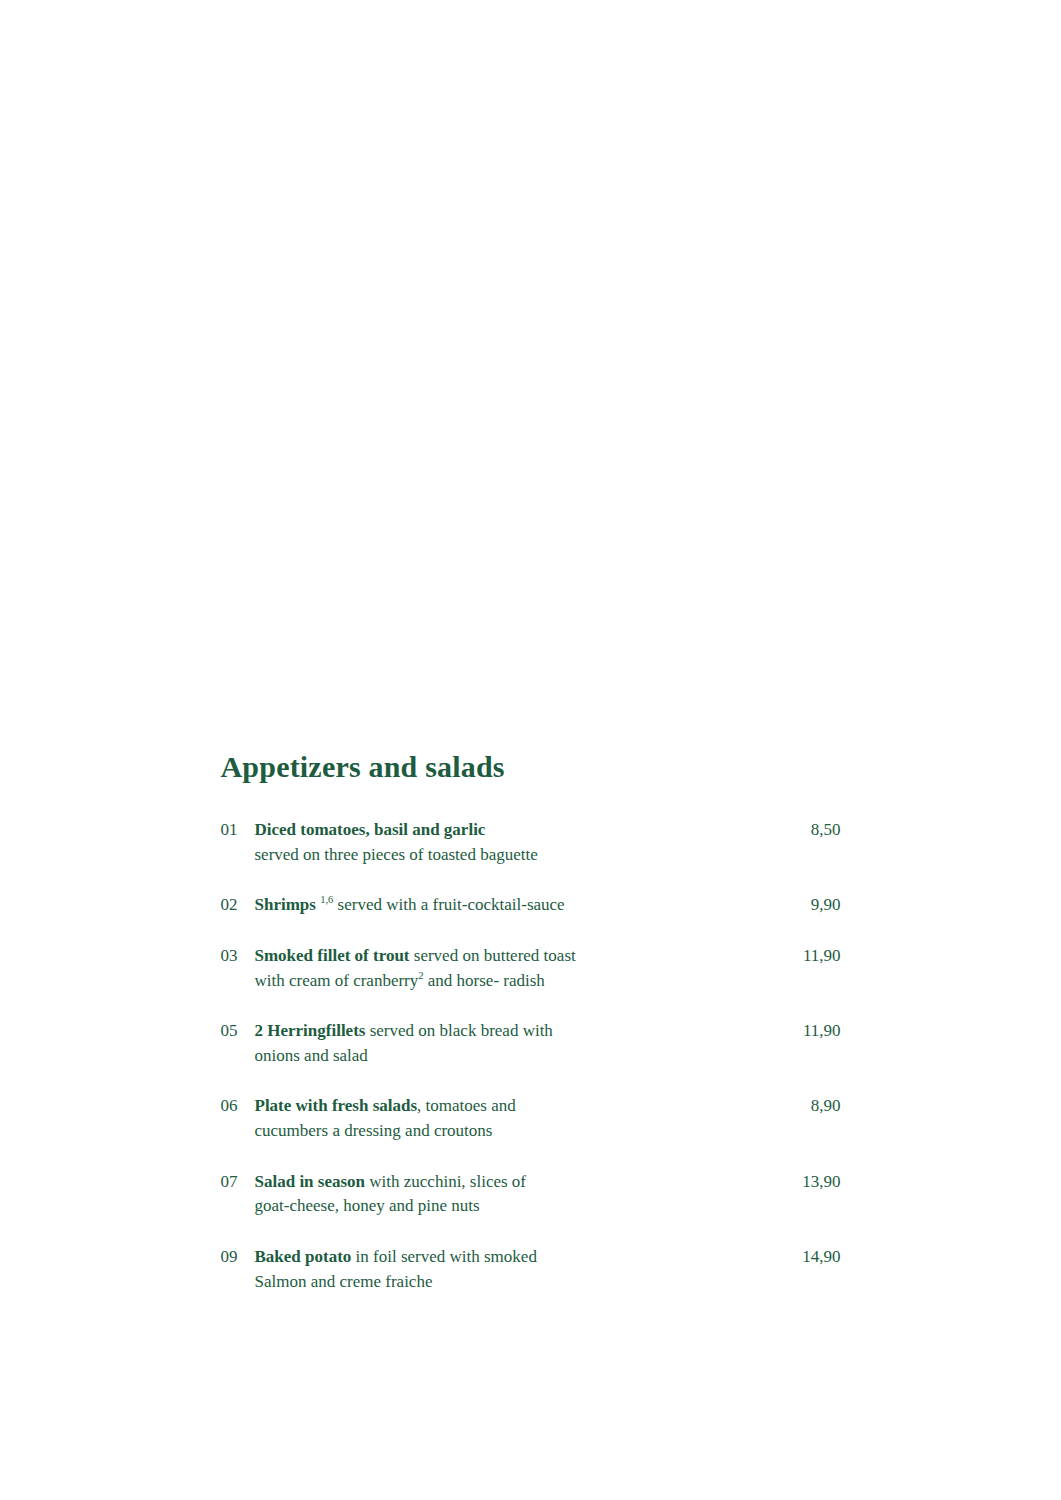Appetizers and salads
| 01 | Diced tomatoes, basil and garlic served on three pieces of toasted baguette | 8,50 |
| 02 | Shrimps 1,6 served with a fruit-cocktail-sauce | 9,90 |
| 03 | Smoked fillet of trout served on buttered toast with cream of cranberry 2 and horse- radish | 11,90 |
| 05 | 2 Herringfillets served on black bread with onions and salad | 11,90 |
| 06 | Plate with fresh salads , tomatoes and cucumbers a dressing and croutons | 8,90 |
| 07 | Salad in season with zucchini, slices of goat-cheese, honey and pine nuts | 13,90 |
| 09 | Baked potato in foil served with smoked Salmon and creme fraiche | 14,90 |